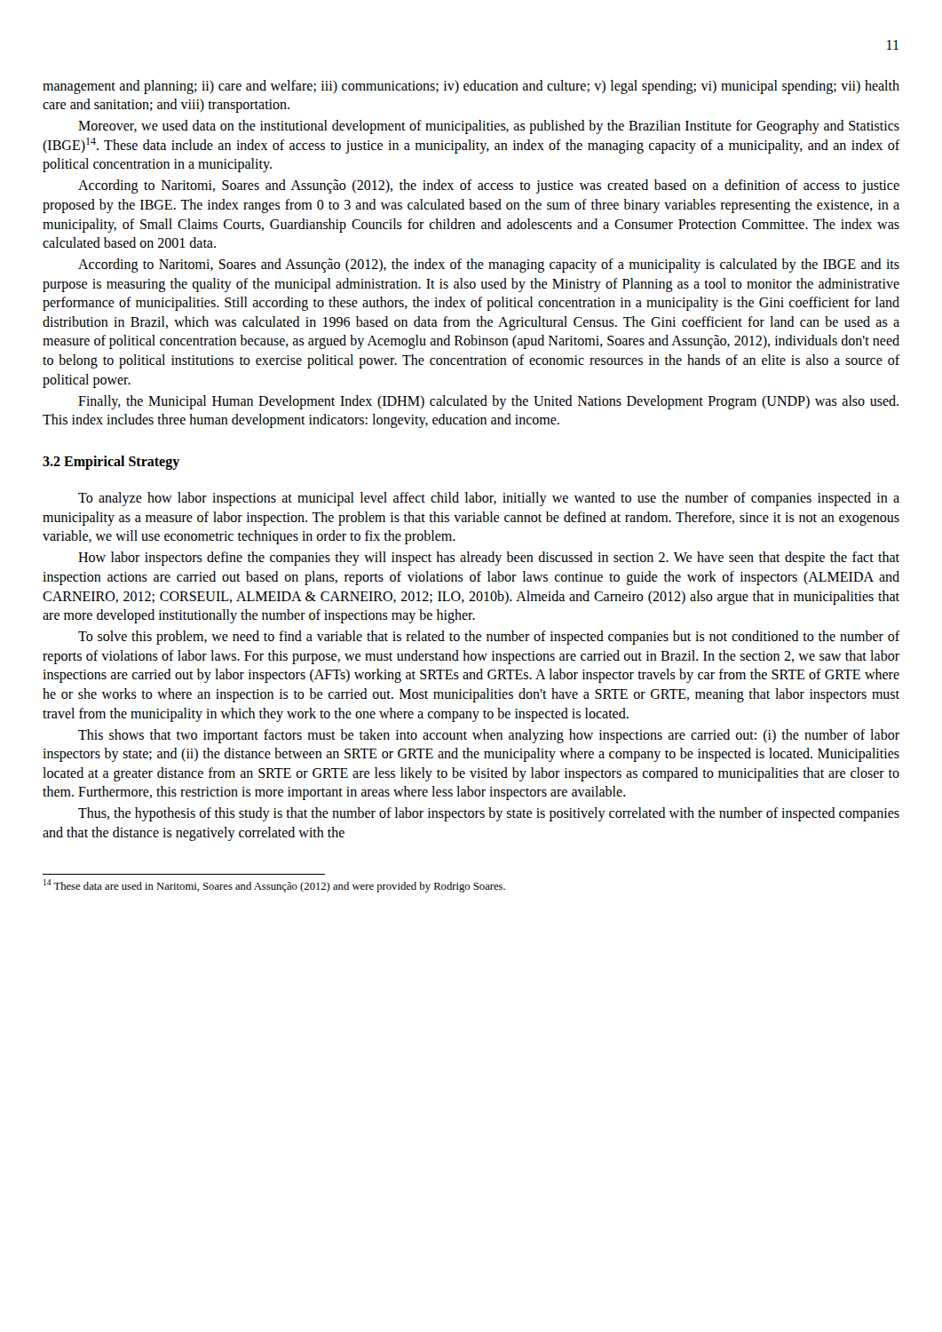11
management and planning; ii) care and welfare; iii) communications; iv) education and culture; v) legal spending; vi) municipal spending; vii) health care and sanitation; and viii) transportation.
Moreover, we used data on the institutional development of municipalities, as published by the Brazilian Institute for Geography and Statistics (IBGE)14. These data include an index of access to justice in a municipality, an index of the managing capacity of a municipality, and an index of political concentration in a municipality.
According to Naritomi, Soares and Assunção (2012), the index of access to justice was created based on a definition of access to justice proposed by the IBGE. The index ranges from 0 to 3 and was calculated based on the sum of three binary variables representing the existence, in a municipality, of Small Claims Courts, Guardianship Councils for children and adolescents and a Consumer Protection Committee. The index was calculated based on 2001 data.
According to Naritomi, Soares and Assunção (2012), the index of the managing capacity of a municipality is calculated by the IBGE and its purpose is measuring the quality of the municipal administration. It is also used by the Ministry of Planning as a tool to monitor the administrative performance of municipalities. Still according to these authors, the index of political concentration in a municipality is the Gini coefficient for land distribution in Brazil, which was calculated in 1996 based on data from the Agricultural Census. The Gini coefficient for land can be used as a measure of political concentration because, as argued by Acemoglu and Robinson (apud Naritomi, Soares and Assunção, 2012), individuals don't need to belong to political institutions to exercise political power. The concentration of economic resources in the hands of an elite is also a source of political power.
Finally, the Municipal Human Development Index (IDHM) calculated by the United Nations Development Program (UNDP) was also used. This index includes three human development indicators: longevity, education and income.
3.2 Empirical Strategy
To analyze how labor inspections at municipal level affect child labor, initially we wanted to use the number of companies inspected in a municipality as a measure of labor inspection. The problem is that this variable cannot be defined at random. Therefore, since it is not an exogenous variable, we will use econometric techniques in order to fix the problem.
How labor inspectors define the companies they will inspect has already been discussed in section 2. We have seen that despite the fact that inspection actions are carried out based on plans, reports of violations of labor laws continue to guide the work of inspectors (ALMEIDA and CARNEIRO, 2012; CORSEUIL, ALMEIDA & CARNEIRO, 2012; ILO, 2010b). Almeida and Carneiro (2012) also argue that in municipalities that are more developed institutionally the number of inspections may be higher.
To solve this problem, we need to find a variable that is related to the number of inspected companies but is not conditioned to the number of reports of violations of labor laws. For this purpose, we must understand how inspections are carried out in Brazil. In the section 2, we saw that labor inspections are carried out by labor inspectors (AFTs) working at SRTEs and GRTEs. A labor inspector travels by car from the SRTE of GRTE where he or she works to where an inspection is to be carried out. Most municipalities don't have a SRTE or GRTE, meaning that labor inspectors must travel from the municipality in which they work to the one where a company to be inspected is located.
This shows that two important factors must be taken into account when analyzing how inspections are carried out: (i) the number of labor inspectors by state; and (ii) the distance between an SRTE or GRTE and the municipality where a company to be inspected is located. Municipalities located at a greater distance from an SRTE or GRTE are less likely to be visited by labor inspectors as compared to municipalities that are closer to them. Furthermore, this restriction is more important in areas where less labor inspectors are available.
Thus, the hypothesis of this study is that the number of labor inspectors by state is positively correlated with the number of inspected companies and that the distance is negatively correlated with the
14 These data are used in Naritomi, Soares and Assunção (2012) and were provided by Rodrigo Soares.